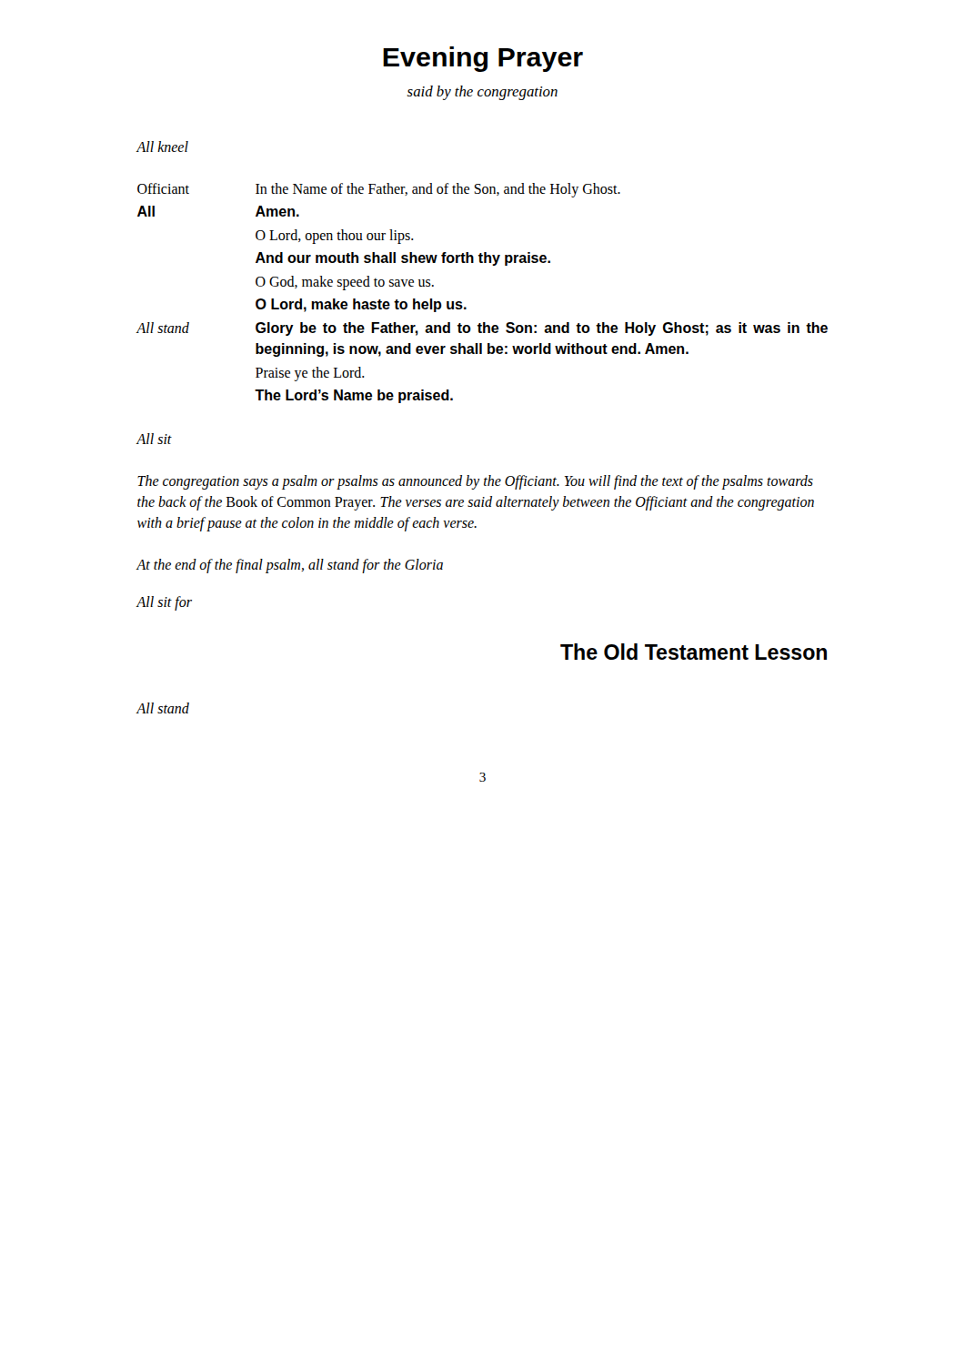Evening Prayer
said by the congregation
All kneel
| Officiant | In the Name of the Father, and of the Son, and the Holy Ghost. |
| All | Amen. |
| | O Lord, open thou our lips. |
| | And our mouth shall shew forth thy praise. |
| | O God, make speed to save us. |
| | O Lord, make haste to help us. |
| All stand | Glory be to the Father, and to the Son: and to the Holy Ghost; as it was in the beginning, is now, and ever shall be: world without end. Amen. |
| | Praise ye the Lord. |
| | The Lord’s Name be praised. |
All sit
The congregation says a psalm or psalms as announced by the Officiant. You will find the text of the psalms towards the back of the Book of Common Prayer. The verses are said alternately between the Officiant and the congregation with a brief pause at the colon in the middle of each verse.
At the end of the final psalm, all stand for the Gloria
All sit for
The Old Testament Lesson
All stand
3